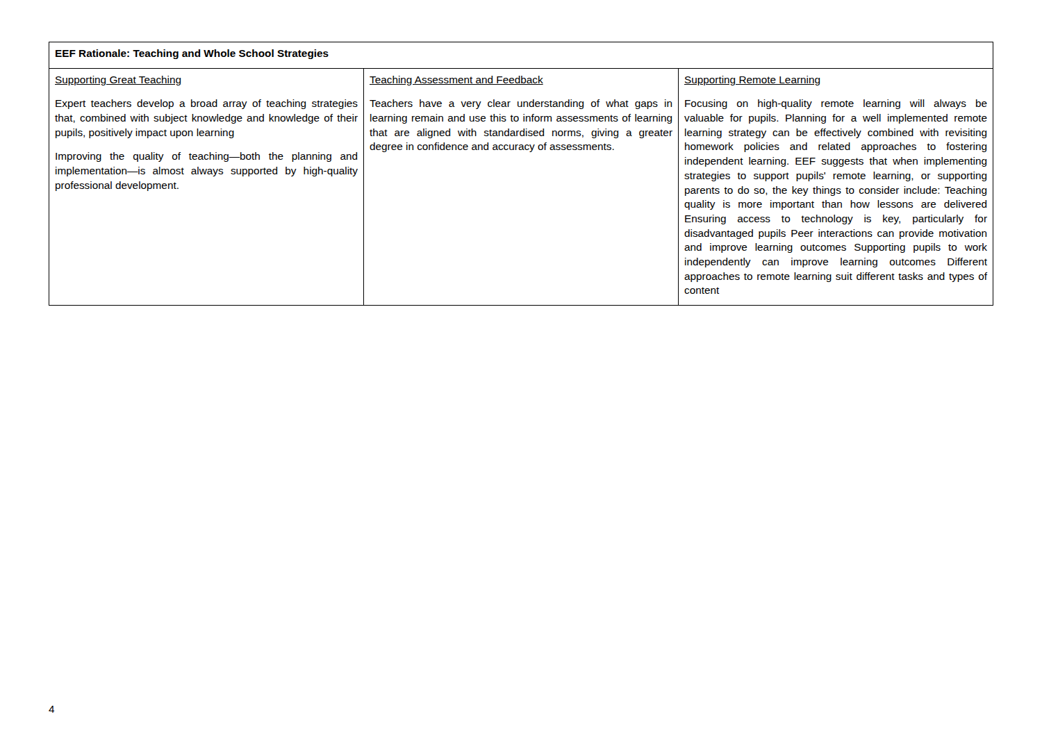| EEF Rationale: Teaching and Whole School Strategies |
| --- |
| Supporting Great Teaching Expert teachers develop a broad array of teaching strategies that, combined with subject knowledge and knowledge of their pupils, positively impact upon learning Improving the quality of teaching—both the planning and implementation—is almost always supported by high-quality professional development. | Teaching Assessment and Feedback Teachers have a very clear understanding of what gaps in learning remain and use this to inform assessments of learning that are aligned with standardised norms, giving a greater degree in confidence and accuracy of assessments. | Supporting Remote Learning Focusing on high-quality remote learning will always be valuable for pupils. Planning for a well implemented remote learning strategy can be effectively combined with revisiting homework policies and related approaches to fostering independent learning. EEF suggests that when implementing strategies to support pupils' remote learning, or supporting parents to do so, the key things to consider include: Teaching quality is more important than how lessons are delivered Ensuring access to technology is key, particularly for disadvantaged pupils Peer interactions can provide motivation and improve learning outcomes Supporting pupils to work independently can improve learning outcomes Different approaches to remote learning suit different tasks and types of content |
4